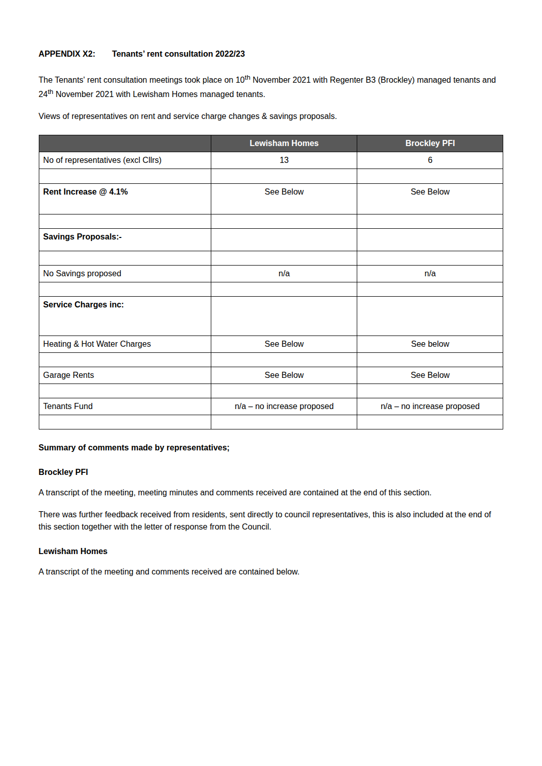APPENDIX X2: Tenants’ rent consultation 2022/23
The Tenants' rent consultation meetings took place on 10th November 2021 with Regenter B3 (Brockley) managed tenants and 24th November 2021 with Lewisham Homes managed tenants.
Views of representatives on rent and service charge changes & savings proposals.
| | Lewisham Homes | Brockley PFI |
| --- | --- | --- |
| No of representatives (excl Cllrs) | 13 | 6 |
| Rent Increase @ 4.1% | See Below | See Below |
| Savings Proposals:- | | |
| No Savings proposed | n/a | n/a |
| Service Charges inc: | | |
| Heating & Hot Water Charges | See Below | See below |
| Garage Rents | See Below | See Below |
| Tenants Fund | n/a – no increase proposed | n/a – no increase proposed |
Summary of comments made by representatives;
Brockley PFI
A transcript of the meeting, meeting minutes and comments received are contained at the end of this section.
There was further feedback received from residents, sent directly to council representatives, this is also included at the end of this section together with the letter of response from the Council.
Lewisham Homes
A transcript of the meeting and comments received are contained below.